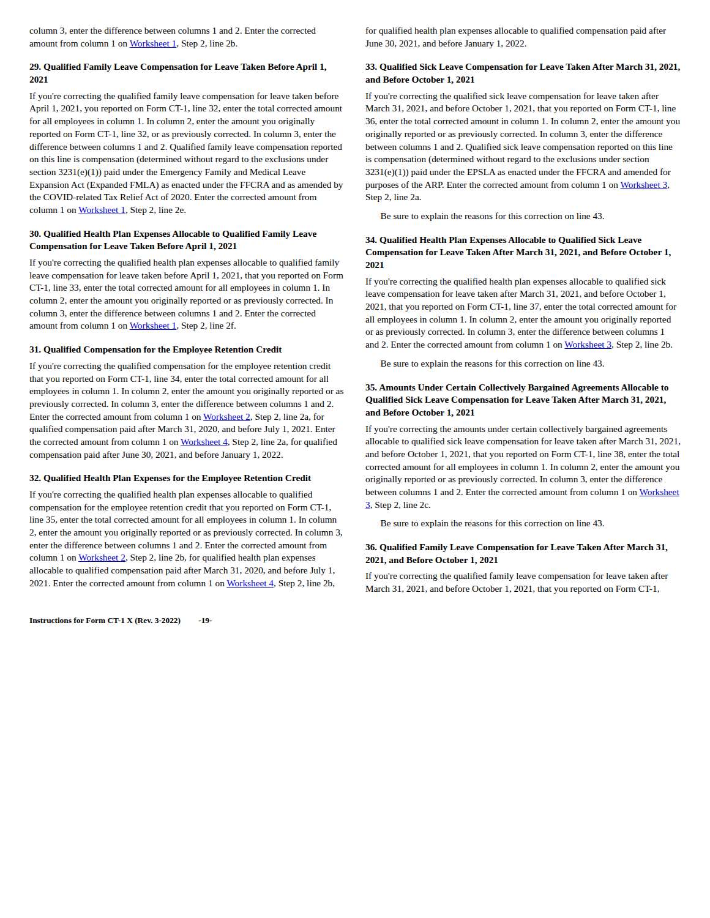column 3, enter the difference between columns 1 and 2. Enter the corrected amount from column 1 on Worksheet 1, Step 2, line 2b.
29. Qualified Family Leave Compensation for Leave Taken Before April 1, 2021
If you're correcting the qualified family leave compensation for leave taken before April 1, 2021, you reported on Form CT-1, line 32, enter the total corrected amount for all employees in column 1. In column 2, enter the amount you originally reported on Form CT-1, line 32, or as previously corrected. In column 3, enter the difference between columns 1 and 2. Qualified family leave compensation reported on this line is compensation (determined without regard to the exclusions under section 3231(e)(1)) paid under the Emergency Family and Medical Leave Expansion Act (Expanded FMLA) as enacted under the FFCRA and as amended by the COVID-related Tax Relief Act of 2020. Enter the corrected amount from column 1 on Worksheet 1, Step 2, line 2e.
30. Qualified Health Plan Expenses Allocable to Qualified Family Leave Compensation for Leave Taken Before April 1, 2021
If you're correcting the qualified health plan expenses allocable to qualified family leave compensation for leave taken before April 1, 2021, that you reported on Form CT-1, line 33, enter the total corrected amount for all employees in column 1. In column 2, enter the amount you originally reported or as previously corrected. In column 3, enter the difference between columns 1 and 2. Enter the corrected amount from column 1 on Worksheet 1, Step 2, line 2f.
31. Qualified Compensation for the Employee Retention Credit
If you're correcting the qualified compensation for the employee retention credit that you reported on Form CT-1, line 34, enter the total corrected amount for all employees in column 1. In column 2, enter the amount you originally reported or as previously corrected. In column 3, enter the difference between columns 1 and 2. Enter the corrected amount from column 1 on Worksheet 2, Step 2, line 2a, for qualified compensation paid after March 31, 2020, and before July 1, 2021. Enter the corrected amount from column 1 on Worksheet 4, Step 2, line 2a, for qualified compensation paid after June 30, 2021, and before January 1, 2022.
32. Qualified Health Plan Expenses for the Employee Retention Credit
If you're correcting the qualified health plan expenses allocable to qualified compensation for the employee retention credit that you reported on Form CT-1, line 35, enter the total corrected amount for all employees in column 1. In column 2, enter the amount you originally reported or as previously corrected. In column 3, enter the difference between columns 1 and 2. Enter the corrected amount from column 1 on Worksheet 2, Step 2, line 2b, for qualified health plan expenses allocable to qualified compensation paid after March 31, 2020, and before July 1, 2021. Enter the corrected amount from column 1 on Worksheet 4, Step 2, line 2b, for qualified health plan expenses allocable to qualified compensation paid after June 30, 2021, and before January 1, 2022.
33. Qualified Sick Leave Compensation for Leave Taken After March 31, 2021, and Before October 1, 2021
If you're correcting the qualified sick leave compensation for leave taken after March 31, 2021, and before October 1, 2021, that you reported on Form CT-1, line 36, enter the total corrected amount in column 1. In column 2, enter the amount you originally reported or as previously corrected. In column 3, enter the difference between columns 1 and 2. Qualified sick leave compensation reported on this line is compensation (determined without regard to the exclusions under section 3231(e)(1)) paid under the EPSLA as enacted under the FFCRA and amended for purposes of the ARP. Enter the corrected amount from column 1 on Worksheet 3, Step 2, line 2a.
Be sure to explain the reasons for this correction on line 43.
34. Qualified Health Plan Expenses Allocable to Qualified Sick Leave Compensation for Leave Taken After March 31, 2021, and Before October 1, 2021
If you're correcting the qualified health plan expenses allocable to qualified sick leave compensation for leave taken after March 31, 2021, and before October 1, 2021, that you reported on Form CT-1, line 37, enter the total corrected amount for all employees in column 1. In column 2, enter the amount you originally reported or as previously corrected. In column 3, enter the difference between columns 1 and 2. Enter the corrected amount from column 1 on Worksheet 3, Step 2, line 2b.
Be sure to explain the reasons for this correction on line 43.
35. Amounts Under Certain Collectively Bargained Agreements Allocable to Qualified Sick Leave Compensation for Leave Taken After March 31, 2021, and Before October 1, 2021
If you're correcting the amounts under certain collectively bargained agreements allocable to qualified sick leave compensation for leave taken after March 31, 2021, and before October 1, 2021, that you reported on Form CT-1, line 38, enter the total corrected amount for all employees in column 1. In column 2, enter the amount you originally reported or as previously corrected. In column 3, enter the difference between columns 1 and 2. Enter the corrected amount from column 1 on Worksheet 3, Step 2, line 2c.
Be sure to explain the reasons for this correction on line 43.
36. Qualified Family Leave Compensation for Leave Taken After March 31, 2021, and Before October 1, 2021
If you're correcting the qualified family leave compensation for leave taken after March 31, 2021, and before October 1, 2021, that you reported on Form CT-1,
Instructions for Form CT-1 X (Rev. 3-2022)-19-